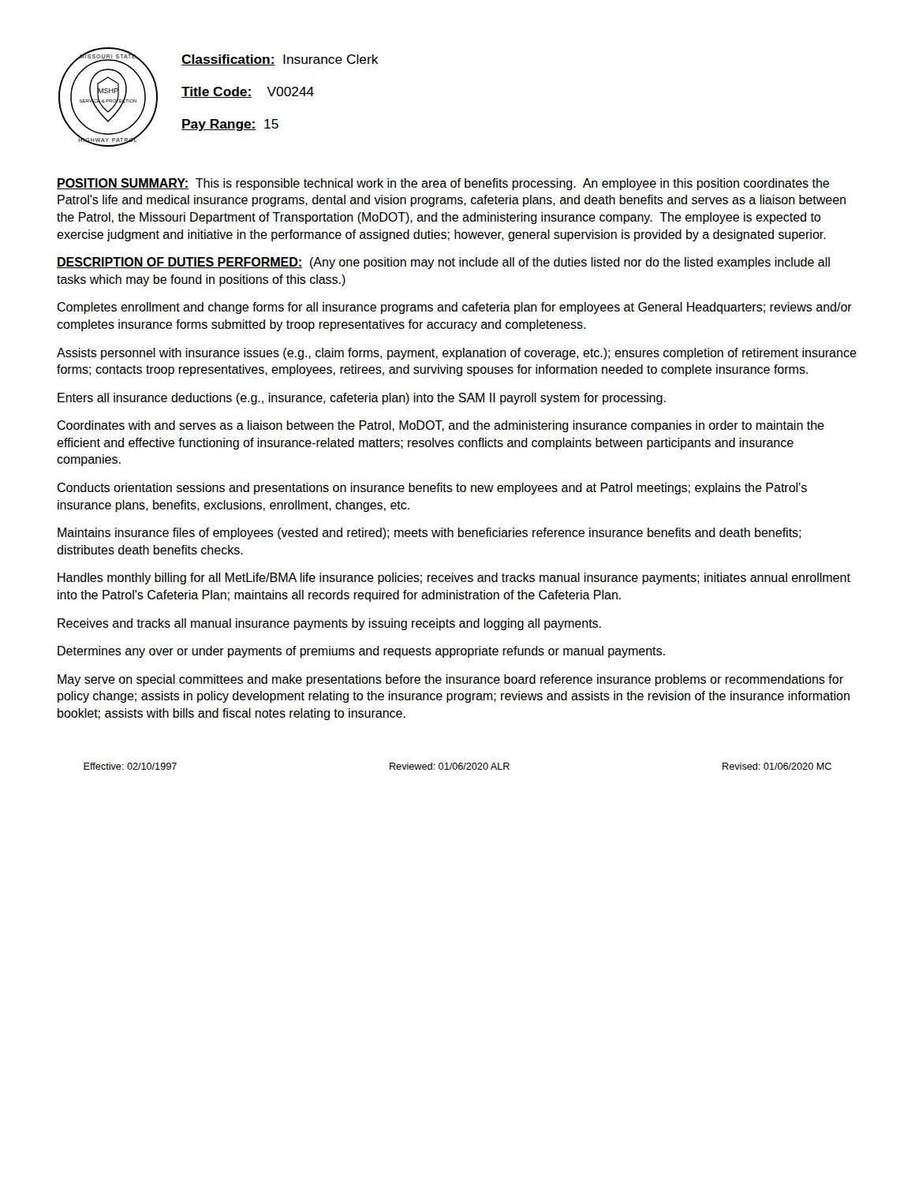MSHP SERVICE & PROTECTION MISSOURI STATE HIGHWAY PATROL
Classification: Insurance Clerk
Title Code: V00244
Pay Range: 15
POSITION SUMMARY: This is responsible technical work in the area of benefits processing. An employee in this position coordinates the Patrol's life and medical insurance programs, dental and vision programs, cafeteria plans, and death benefits and serves as a liaison between the Patrol, the Missouri Department of Transportation (MoDOT), and the administering insurance company. The employee is expected to exercise judgment and initiative in the performance of assigned duties; however, general supervision is provided by a designated superior.
DESCRIPTION OF DUTIES PERFORMED: (Any one position may not include all of the duties listed nor do the listed examples include all tasks which may be found in positions of this class.)
Completes enrollment and change forms for all insurance programs and cafeteria plan for employees at General Headquarters; reviews and/or completes insurance forms submitted by troop representatives for accuracy and completeness.
Assists personnel with insurance issues (e.g., claim forms, payment, explanation of coverage, etc.); ensures completion of retirement insurance forms; contacts troop representatives, employees, retirees, and surviving spouses for information needed to complete insurance forms.
Enters all insurance deductions (e.g., insurance, cafeteria plan) into the SAM II payroll system for processing.
Coordinates with and serves as a liaison between the Patrol, MoDOT, and the administering insurance companies in order to maintain the efficient and effective functioning of insurance-related matters; resolves conflicts and complaints between participants and insurance companies.
Conducts orientation sessions and presentations on insurance benefits to new employees and at Patrol meetings; explains the Patrol's insurance plans, benefits, exclusions, enrollment, changes, etc.
Maintains insurance files of employees (vested and retired); meets with beneficiaries reference insurance benefits and death benefits; distributes death benefits checks.
Handles monthly billing for all MetLife/BMA life insurance policies; receives and tracks manual insurance payments; initiates annual enrollment into the Patrol's Cafeteria Plan; maintains all records required for administration of the Cafeteria Plan.
Receives and tracks all manual insurance payments by issuing receipts and logging all payments.
Determines any over or under payments of premiums and requests appropriate refunds or manual payments.
May serve on special committees and make presentations before the insurance board reference insurance problems or recommendations for policy change; assists in policy development relating to the insurance program; reviews and assists in the revision of the insurance information booklet; assists with bills and fiscal notes relating to insurance.
Effective: 02/10/1997 Reviewed: 01/06/2020 ALR Revised: 01/06/2020 MC